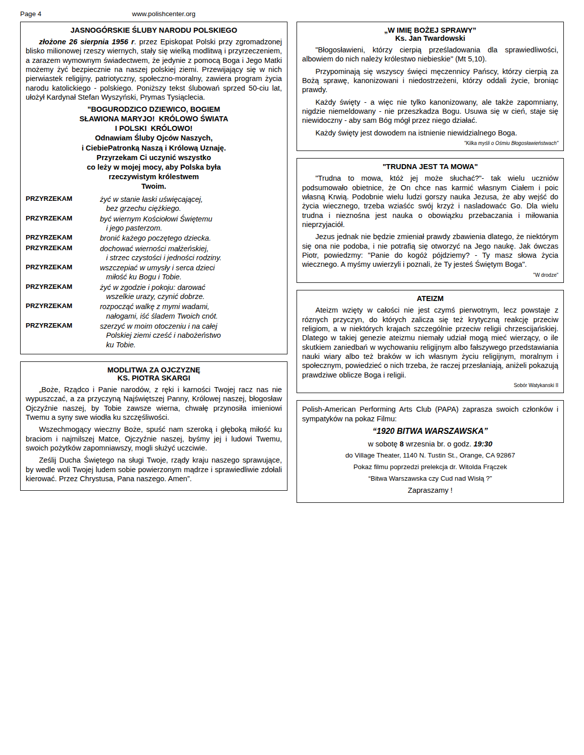Page 4 www.polishcenter.org
JASNOGÓRSKIE ŚLUBY NARODU POLSKIEGO
złożone 26 sierpnia 1956 r. przez Episkopat Polski przy zgromadzonej blisko milionowej rzeszy wiernych, stały się wielką modlitwą i przyrzeczeniem, a zarazem wymownym świadectwem, że jedynie z pomocą Boga i Jego Matki możemy żyć bezpiecznie na naszej polskiej ziemi. Przewijający się w nich pierwiastek religijny, patriotyczny, społeczno-moralny, zawiera program życia narodu katolickiego - polskiego. Poniższy tekst ślubowań sprzed 50-ciu lat, ułożył Kardynał Stefan Wyszyński, Prymas Tysiąclecia.
"BOGURODZICO DZIEWICO, BOGIEM
SŁAWIONA MARYJO! KRÓLOWO ŚWIATA
I POLSKI KRÓLOWO!
Odnawiam Śluby Ojców Naszych,
i CiebiePatronką Naszą i Królową Uznaję.
Przyrzekam Ci uczynić wszystko
co leży w mojej mocy, aby Polska była
rzeczywistym królestwem
Twoim.
| PRZYRZEKAM | żyć w stanie łaski uświęcającej, bez grzechu ciężkiego. |
| PRZYRZEKAM | być wiernym Kościołowi Świętemu i jego pasterzom. |
| PRZYRZEKAM | bronić każego poczętego dziecka. |
| PRZYRZEKAM | dochować wierności małżeńskiej, i strzec czystości i jedności rodziny. |
| PRZYRZEKAM | wszczepiać w umysły i serca dzieci miłość ku Bogu i Tobie. |
| PRZYRZEKAM | żyć w zgodzie i pokoju: darować wszelkie urazy, czynić dobrze. |
| PRZYRZEKAM | rozpocząć walkę z mymi wadami, nałogami, iść śladem Twoich cnót. |
| PRZYRZEKAM | szerzyć w moim otoczeniu i na całej Polskiej ziemi cześć i nabożeństwo ku Tobie. |
MODLITWA ZA OJCZYZNĘ
KS. PIOTRA SKARGI
„Boże, Rządco i Panie narodów, z ręki i karności Twojej racz nas nie wypuszczać, a za przyczyną Najświętszej Panny, Królowej naszej, błogosław Ojczyźnie naszej, by Tobie zawsze wierna, chwałę przynosiła imieniowi Twemu a syny swe wiodła ku szczęśliwości.
Wszechmogący wieczny Boże, spuść nam szeroką i głęboką miłość ku braciom i najmilszej Matce, Ojczyźnie naszej, byśmy jej i ludowi Twemu, swoich pożytków zapomniawszy, mogli służyć uczciwie.
Ześlij Ducha Świętego na sługi Twoje, rządy kraju naszego sprawujące, by wedle woli Twojej ludem sobie powierzonym mądrze i sprawiedliwie zdołali kierować. Przez Chrystusa, Pana naszego. Amen”.
„W IMIĘ BOŻEJ SPRAWY”
Ks. Jan Twardowski
"Błogosławieni, którzy cierpią prześladowania dla sprawiedliwości, albowiem do nich należy królestwo niebieskie" (Mt 5,10).
Przypominają się wszyscy święci męczennicy Pańscy, którzy cierpią za Bożą sprawę, kanonizowani i niedostrzeżeni, którzy oddali życie, broniąc prawdy.
Każdy święty - a więc nie tylko kanonizowany, ale także zapomniany, nigdzie niemeldowany - nie przeszkadza Bogu. Usuwa się w cień, staje się niewidoczny - aby sam Bóg mógł przez niego działać.
Każdy święty jest dowodem na istnienie niewidzialnego Boga.
"Kilka myśli o Ośmiu Błogosławieństwach"
"TRUDNA JEST TA MOWA"
"Trudna to mowa, któż jej może słuchać?"- tak wielu uczniów podsumowało obietnice, że On chce nas karmić własnym Ciałem i poic własną Krwią. Podobnie wielu ludzi gorszy nauka Jezusa, że aby wejść do życia wiecznego, trzeba wziaśćc swój krzyż i nasladowaćc Go. Dla wielu trudna i nieznośna jest nauka o obowiązku przebaczania i miłowania nieprzyjaciół.
Jezus jednak nie będzie zmieniał prawdy zbawienia dlatego, że niektórym się ona nie podoba, i nie potrafią się otworzyć na Jego naukę. Jak ówczas Piotr, powiedzmy: "Panie do kogóż pójdziemy? - Ty masz słowa życia wiecznego. A myśmy uwierzyli i poznali, że Ty jesteś Świętym Boga".
"W drodze"
ATEIZM
Ateizm wzięty w całości nie jest czymś pierwotnym, lecz powstaje z róznych przyczyn, do których zalicza się też krytyczną reakcję przeciw religiom, a w niektórych krajach szczególnie przeciw religii chrzescijańskiej. Dlatego w takiej genezie ateizmu niemały udział mogą mieć wierzący, o ile skutkiem zaniedbań w wychowaniu religijnym albo fałszywego przedstawiania nauki wiary albo też braków w ich własnym życiu religijnym, moralnym i społecznym, powiedzieć o nich trzeba, że raczej przesłaniają, aniżeli pokazują prawdziwe oblicze Boga i religii.
Sobór Watykanski II
Polish-American Performing Arts Club (PAPA) zaprasza swoich członków i sympatyków na pokaz Filmu:
“1920 BITWA WARSZAWSKA”
w sobotę 8 wrzesnia br. o godz. 19:30
do Village Theater, 1140 N. Tustin St., Orange, CA 92867
Pokaz filmu poprzedzi prelekcja dr. Witolda Frączek
“Bitwa Warszawska czy Cud nad Wisłą ?”
Zapraszamy !